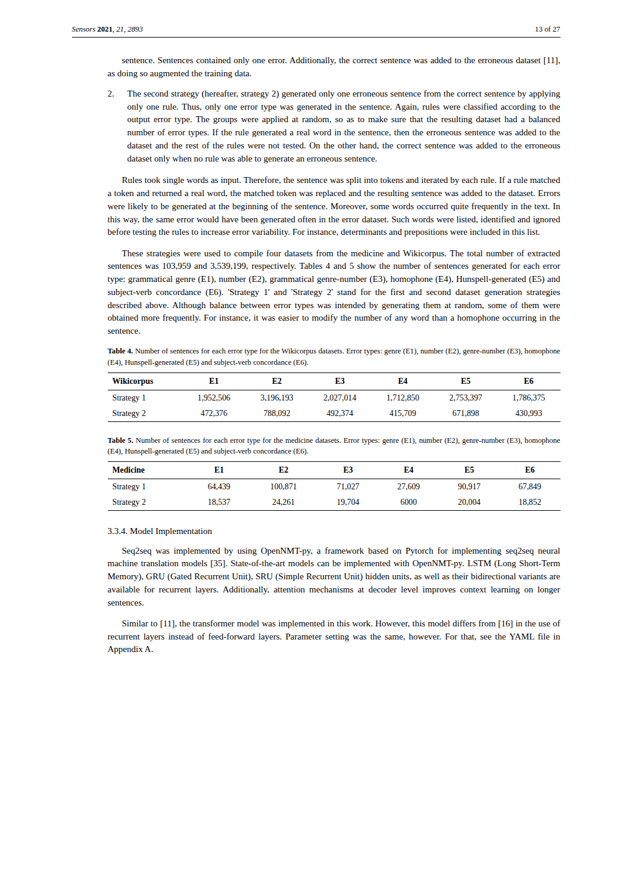Sensors 2021, 21, 2893
13 of 27
sentence. Sentences contained only one error. Additionally, the correct sentence was added to the erroneous dataset [11], as doing so augmented the training data.
2. The second strategy (hereafter, strategy 2) generated only one erroneous sentence from the correct sentence by applying only one rule. Thus, only one error type was generated in the sentence. Again, rules were classified according to the output error type. The groups were applied at random, so as to make sure that the resulting dataset had a balanced number of error types. If the rule generated a real word in the sentence, then the erroneous sentence was added to the dataset and the rest of the rules were not tested. On the other hand, the correct sentence was added to the erroneous dataset only when no rule was able to generate an erroneous sentence.
Rules took single words as input. Therefore, the sentence was split into tokens and iterated by each rule. If a rule matched a token and returned a real word, the matched token was replaced and the resulting sentence was added to the dataset. Errors were likely to be generated at the beginning of the sentence. Moreover, some words occurred quite frequently in the text. In this way, the same error would have been generated often in the error dataset. Such words were listed, identified and ignored before testing the rules to increase error variability. For instance, determinants and prepositions were included in this list.
These strategies were used to compile four datasets from the medicine and Wikicorpus. The total number of extracted sentences was 103,959 and 3,539,199, respectively. Tables 4 and 5 show the number of sentences generated for each error type: grammatical genre (E1), number (E2), grammatical genre-number (E3), homophone (E4), Hunspell-generated (E5) and subject-verb concordance (E6). 'Strategy 1' and 'Strategy 2' stand for the first and second dataset generation strategies described above. Although balance between error types was intended by generating them at random, some of them were obtained more frequently. For instance, it was easier to modify the number of any word than a homophone occurring in the sentence.
Table 4. Number of sentences for each error type for the Wikicorpus datasets. Error types: genre (E1), number (E2), genre-number (E3), homophone (E4), Hunspell-generated (E5) and subject-verb concordance (E6).
| Wikicorpus | E1 | E2 | E3 | E4 | E5 | E6 |
| --- | --- | --- | --- | --- | --- | --- |
| Strategy 1 | 1,952,506 | 3,196,193 | 2,027,014 | 1,712,850 | 2,753,397 | 1,786,375 |
| Strategy 2 | 472,376 | 788,092 | 492,374 | 415,709 | 671,898 | 430,993 |
Table 5. Number of sentences for each error type for the medicine datasets. Error types: genre (E1), number (E2), genre-number (E3), homophone (E4), Hunspell-generated (E5) and subject-verb concordance (E6).
| Medicine | E1 | E2 | E3 | E4 | E5 | E6 |
| --- | --- | --- | --- | --- | --- | --- |
| Strategy 1 | 64,439 | 100,871 | 71,027 | 27,609 | 90,917 | 67,849 |
| Strategy 2 | 18,537 | 24,261 | 19,704 | 6000 | 20,004 | 18,852 |
3.3.4. Model Implementation
Seq2seq was implemented by using OpenNMT-py, a framework based on Pytorch for implementing seq2seq neural machine translation models [35]. State-of-the-art models can be implemented with OpenNMT-py. LSTM (Long Short-Term Memory), GRU (Gated Recurrent Unit), SRU (Simple Recurrent Unit) hidden units, as well as their bidirectional variants are available for recurrent layers. Additionally, attention mechanisms at decoder level improves context learning on longer sentences.
Similar to [11], the transformer model was implemented in this work. However, this model differs from [16] in the use of recurrent layers instead of feed-forward layers. Parameter setting was the same, however. For that, see the YAML file in Appendix A.